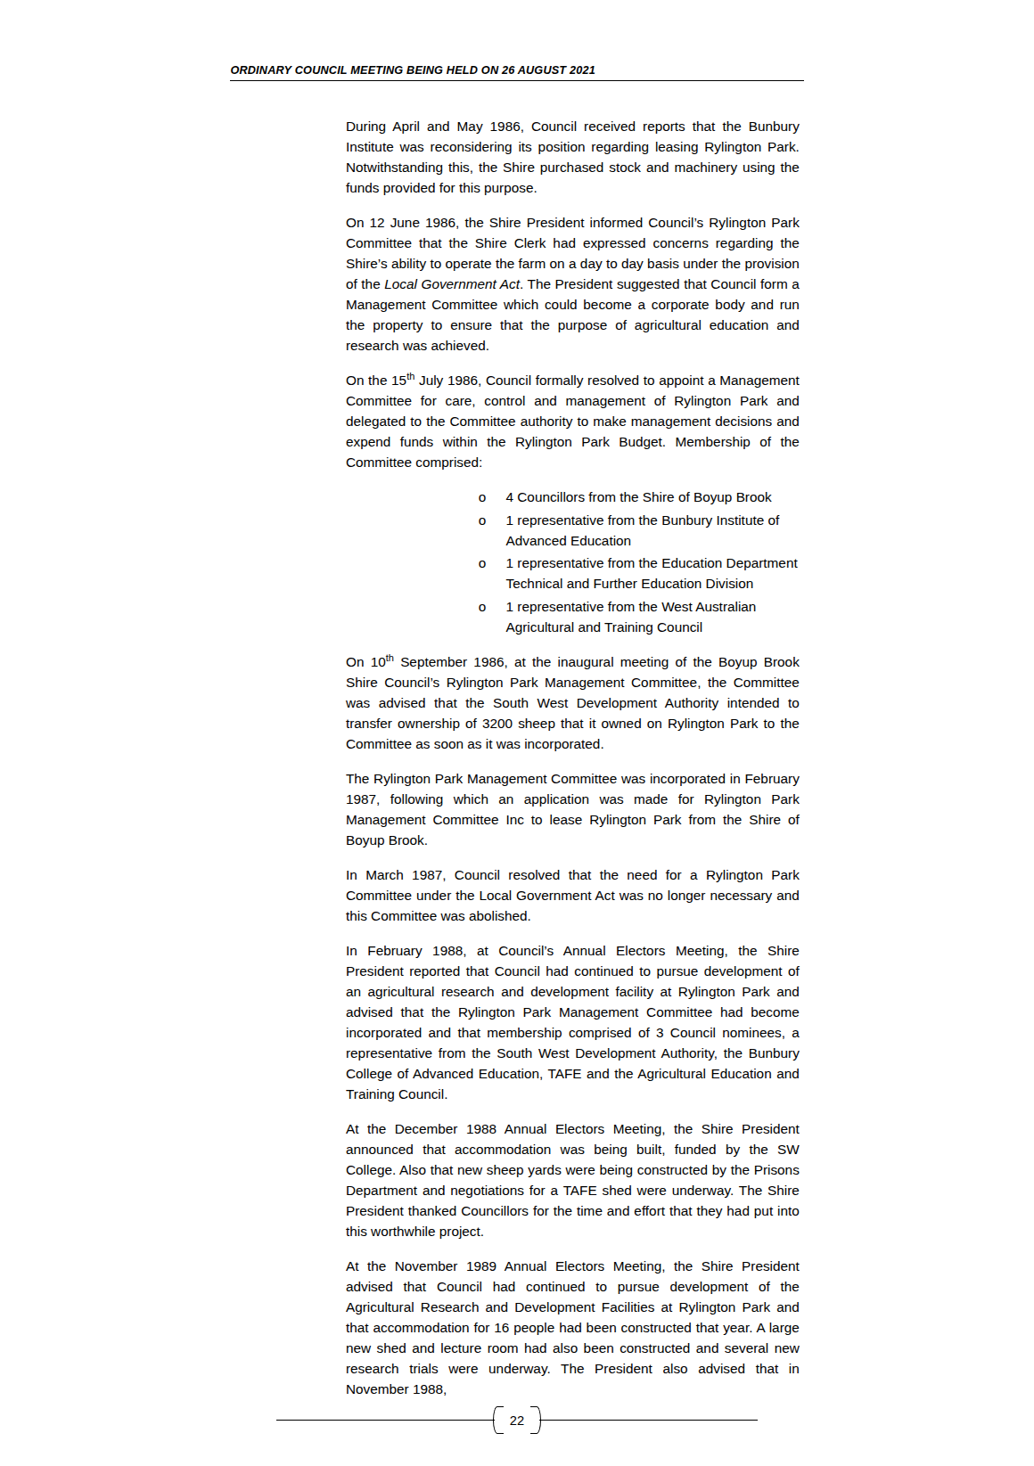Ordinary Council Meeting being held on 26 August 2021
During April and May 1986, Council received reports that the Bunbury Institute was reconsidering its position regarding leasing Rylington Park. Notwithstanding this, the Shire purchased stock and machinery using the funds provided for this purpose.
On 12 June 1986, the Shire President informed Council’s Rylington Park Committee that the Shire Clerk had expressed concerns regarding the Shire’s ability to operate the farm on a day to day basis under the provision of the Local Government Act. The President suggested that Council form a Management Committee which could become a corporate body and run the property to ensure that the purpose of agricultural education and research was achieved.
On the 15th July 1986, Council formally resolved to appoint a Management Committee for care, control and management of Rylington Park and delegated to the Committee authority to make management decisions and expend funds within the Rylington Park Budget. Membership of the Committee comprised:
4 Councillors from the Shire of Boyup Brook
1 representative from the Bunbury Institute of Advanced Education
1 representative from the Education Department Technical and Further Education Division
1 representative from the West Australian Agricultural and Training Council
On 10th September 1986, at the inaugural meeting of the Boyup Brook Shire Council’s Rylington Park Management Committee, the Committee was advised that the South West Development Authority intended to transfer ownership of 3200 sheep that it owned on Rylington Park to the Committee as soon as it was incorporated.
The Rylington Park Management Committee was incorporated in February 1987, following which an application was made for Rylington Park Management Committee Inc to lease Rylington Park from the Shire of Boyup Brook.
In March 1987, Council resolved that the need for a Rylington Park Committee under the Local Government Act was no longer necessary and this Committee was abolished.
In February 1988, at Council’s Annual Electors Meeting, the Shire President reported that Council had continued to pursue development of an agricultural research and development facility at Rylington Park and advised that the Rylington Park Management Committee had become incorporated and that membership comprised of 3 Council nominees, a representative from the South West Development Authority, the Bunbury College of Advanced Education, TAFE and the Agricultural Education and Training Council.
At the December 1988 Annual Electors Meeting, the Shire President announced that accommodation was being built, funded by the SW College. Also that new sheep yards were being constructed by the Prisons Department and negotiations for a TAFE shed were underway. The Shire President thanked Councillors for the time and effort that they had put into this worthwhile project.
At the November 1989 Annual Electors Meeting, the Shire President advised that Council had continued to pursue development of the Agricultural Research and Development Facilities at Rylington Park and that accommodation for 16 people had been constructed that year. A large new shed and lecture room had also been constructed and several new research trials were underway. The President also advised that in November 1988,
22